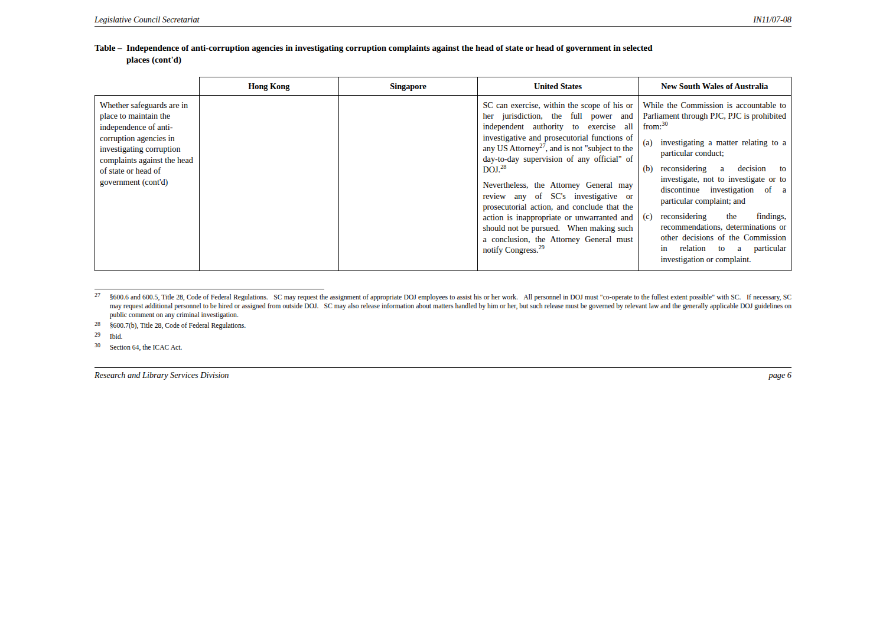Legislative Council Secretariat
IN11/07-08
Table – Independence of anti-corruption agencies in investigating corruption complaints against the head of state or head of government in selected places (cont'd)
| | Hong Kong | Singapore | United States | New South Wales of Australia |
| --- | --- | --- | --- | --- |
| Whether safeguards are in place to maintain the independence of anti-corruption agencies in investigating corruption complaints against the head of state or head of government (cont'd) | | | SC can exercise, within the scope of his or her jurisdiction, the full power and independent authority to exercise all investigative and prosecutorial functions of any US Attorney 27 , and is not "subject to the day-to-day supervision of any official" of DOJ. 28 Nevertheless, the Attorney General may review any of SC's investigative or prosecutorial action, and conclude that the action is inappropriate or unwarranted and should not be pursued. When making such a conclusion, the Attorney General must notify Congress. 29 | While the Commission is accountable to Parliament through PJC, PJC is prohibited from: 30 (a) investigating a matter relating to a particular conduct; (b) reconsidering a decision to investigate, not to investigate or to discontinue investigation of a particular complaint; and (c) reconsidering the findings, recommendations, determinations or other decisions of the Commission in relation to a particular investigation or complaint. |
27§600.6 and 600.5, Title 28, Code of Federal Regulations. SC may request the assignment of appropriate DOJ employees to assist his or her work. All personnel in DOJ must "co-operate to the fullest extent possible" with SC. If necessary, SC may request additional personnel to be hired or assigned from outside DOJ. SC may also release information about matters handled by him or her, but such release must be governed by relevant law and the generally applicable DOJ guidelines on public comment on any criminal investigation.
28§600.7(b), Title 28, Code of Federal Regulations.
29 Ibid.
30 Section 64, the ICAC Act.
Research and Library Services Division
page 6